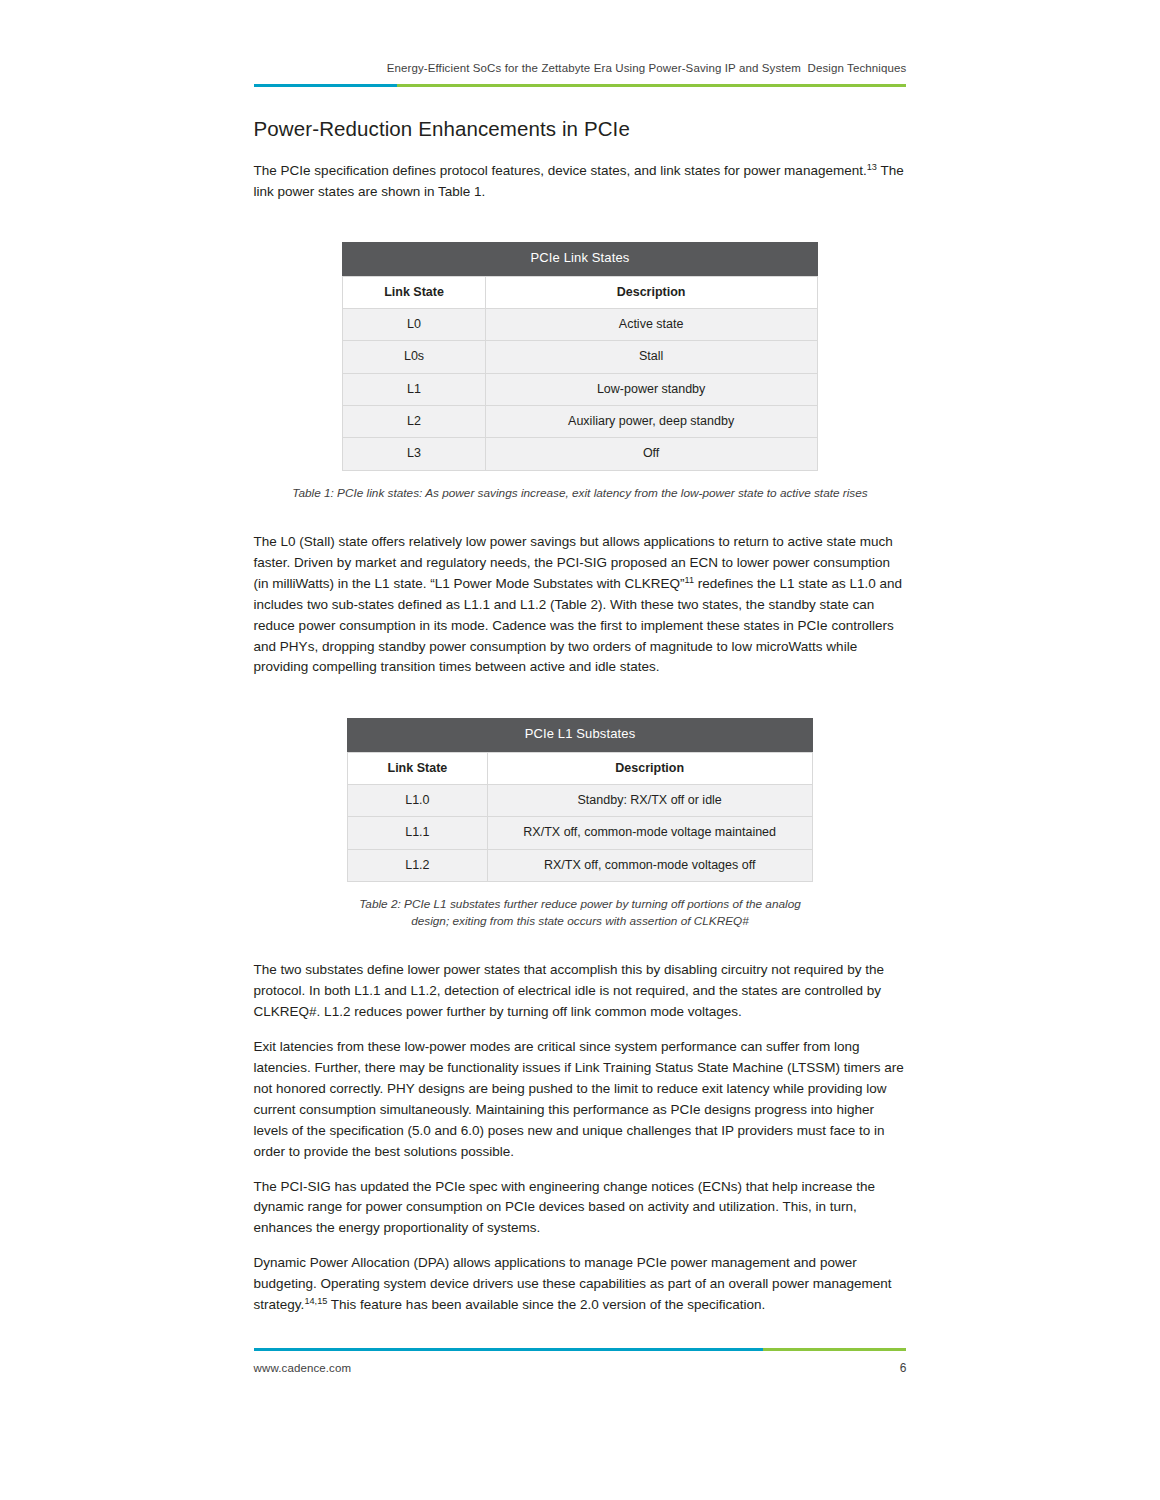Energy-Efficient SoCs for the Zettabyte Era Using Power-Saving IP and System Design Techniques
Power-Reduction Enhancements in PCIe
The PCIe specification defines protocol features, device states, and link states for power management.13 The link power states are shown in Table 1.
PCIe Link States
| Link State | Description |
| --- | --- |
| L0 | Active state |
| L0s | Stall |
| L1 | Low-power standby |
| L2 | Auxiliary power, deep standby |
| L3 | Off |
Table 1: PCIe link states: As power savings increase, exit latency from the low-power state to active state rises
The L0 (Stall) state offers relatively low power savings but allows applications to return to active state much faster. Driven by market and regulatory needs, the PCI-SIG proposed an ECN to lower power consumption (in milliWatts) in the L1 state. “L1 Power Mode Substates with CLKREQ”11 redefines the L1 state as L1.0 and includes two sub-states defined as L1.1 and L1.2 (Table 2). With these two states, the standby state can reduce power consumption in its mode. Cadence was the first to implement these states in PCIe controllers and PHYs, dropping standby power consumption by two orders of magnitude to low microWatts while providing compelling transition times between active and idle states.
PCIe L1 Substates
| Link State | Description |
| --- | --- |
| L1.0 | Standby: RX/TX off or idle |
| L1.1 | RX/TX off, common-mode voltage maintained |
| L1.2 | RX/TX off, common-mode voltages off |
Table 2: PCIe L1 substates further reduce power by turning off portions of the analog design; exiting from this state occurs with assertion of CLKREQ#
The two substates define lower power states that accomplish this by disabling circuitry not required by the protocol. In both L1.1 and L1.2, detection of electrical idle is not required, and the states are controlled by CLKREQ#. L1.2 reduces power further by turning off link common mode voltages.
Exit latencies from these low-power modes are critical since system performance can suffer from long latencies. Further, there may be functionality issues if Link Training Status State Machine (LTSSM) timers are not honored correctly. PHY designs are being pushed to the limit to reduce exit latency while providing low current consumption simultaneously. Maintaining this performance as PCIe designs progress into higher levels of the specification (5.0 and 6.0) poses new and unique challenges that IP providers must face to in order to provide the best solutions possible.
The PCI-SIG has updated the PCIe spec with engineering change notices (ECNs) that help increase the dynamic range for power consumption on PCIe devices based on activity and utilization. This, in turn, enhances the energy proportionality of systems.
Dynamic Power Allocation (DPA) allows applications to manage PCIe power management and power budgeting. Operating system device drivers use these capabilities as part of an overall power management strategy.14,15 This feature has been available since the 2.0 version of the specification.
www.cadence.com 6